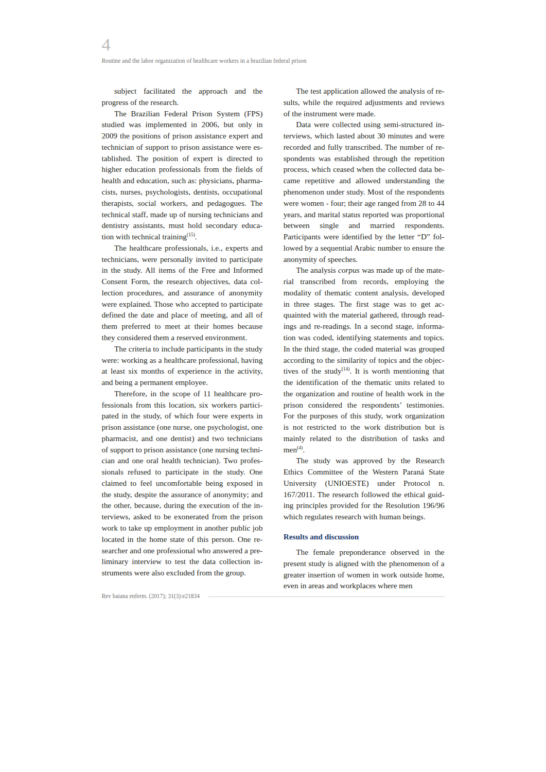4
Routine and the labor organization of healthcare workers in a brazilian federal prison
subject facilitated the approach and the progress of the research.
The Brazilian Federal Prison System (FPS) studied was implemented in 2006, but only in 2009 the positions of prison assistance expert and technician of support to prison assistance were established. The position of expert is directed to higher education professionals from the fields of health and education, such as: physicians, pharmacists, nurses, psychologists, dentists, occupational therapists, social workers, and pedagogues. The technical staff, made up of nursing technicians and dentistry assistants, must hold secondary education with technical training(15).
The healthcare professionals, i.e., experts and technicians, were personally invited to participate in the study. All items of the Free and Informed Consent Form, the research objectives, data collection procedures, and assurance of anonymity were explained. Those who accepted to participate defined the date and place of meeting, and all of them preferred to meet at their homes because they considered them a reserved environment.
The criteria to include participants in the study were: working as a healthcare professional, having at least six months of experience in the activity, and being a permanent employee.
Therefore, in the scope of 11 healthcare professionals from this location, six workers participated in the study, of which four were experts in prison assistance (one nurse, one psychologist, one pharmacist, and one dentist) and two technicians of support to prison assistance (one nursing technician and one oral health technician). Two professionals refused to participate in the study. One claimed to feel uncomfortable being exposed in the study, despite the assurance of anonymity; and the other, because, during the execution of the interviews, asked to be exonerated from the prison work to take up employment in another public job located in the home state of this person. One researcher and one professional who answered a preliminary interview to test the data collection instruments were also excluded from the group.
The test application allowed the analysis of results, while the required adjustments and reviews of the instrument were made.
Data were collected using semi-structured interviews, which lasted about 30 minutes and were recorded and fully transcribed. The number of respondents was established through the repetition process, which ceased when the collected data became repetitive and allowed understanding the phenomenon under study. Most of the respondents were women - four; their age ranged from 28 to 44 years, and marital status reported was proportional between single and married respondents. Participants were identified by the letter “D” followed by a sequential Arabic number to ensure the anonymity of speeches.
The analysis corpus was made up of the material transcribed from records, employing the modality of thematic content analysis, developed in three stages. The first stage was to get acquainted with the material gathered, through readings and re-readings. In a second stage, information was coded, identifying statements and topics. In the third stage, the coded material was grouped according to the similarity of topics and the objectives of the study(14). It is worth mentioning that the identification of the thematic units related to the organization and routine of health work in the prison considered the respondents’ testimonies. For the purposes of this study, work organization is not restricted to the work distribution but is mainly related to the distribution of tasks and men(4).
The study was approved by the Research Ethics Committee of the Western Paraná State University (UNIOESTE) under Protocol n. 167/2011. The research followed the ethical guiding principles provided for the Resolution 196/96 which regulates research with human beings.
Results and discussion
The female preponderance observed in the present study is aligned with the phenomenon of a greater insertion of women in work outside home, even in areas and workplaces where men
Rev baiana enferm. (2017); 31(3):e21834